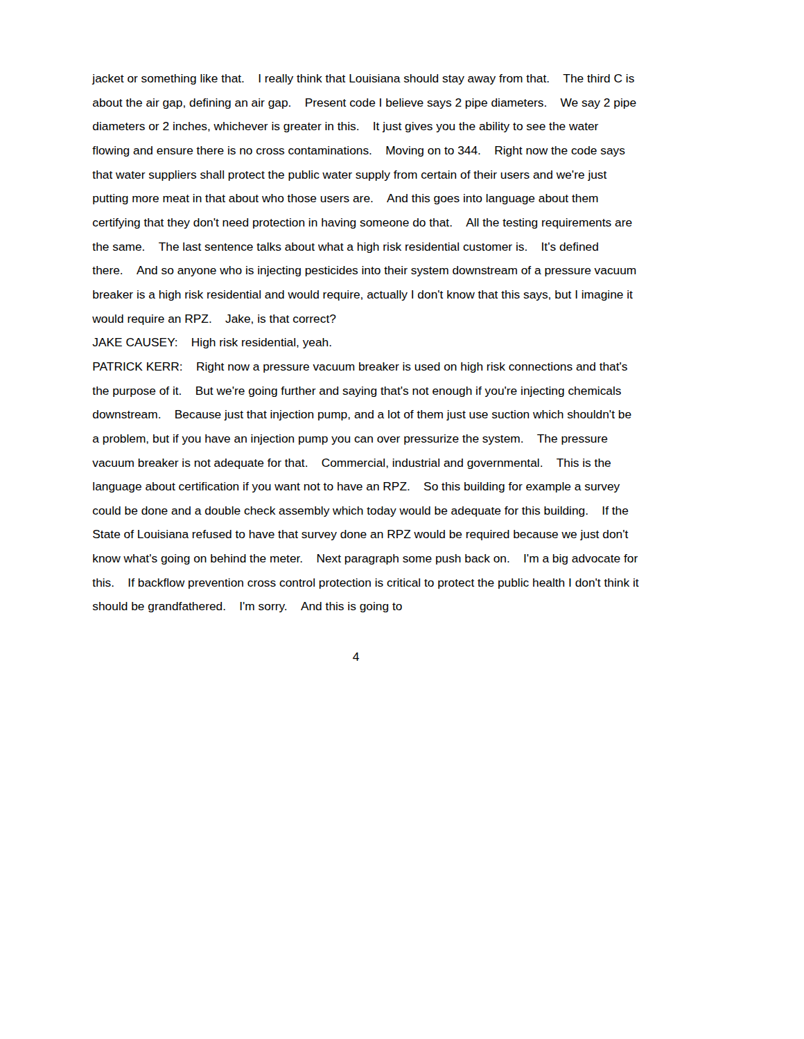jacket or something like that. I really think that Louisiana should stay away from that. The third C is about the air gap, defining an air gap. Present code I believe says 2 pipe diameters. We say 2 pipe diameters or 2 inches, whichever is greater in this. It just gives you the ability to see the water flowing and ensure there is no cross contaminations. Moving on to 344. Right now the code says that water suppliers shall protect the public water supply from certain of their users and we're just putting more meat in that about who those users are. And this goes into language about them certifying that they don't need protection in having someone do that. All the testing requirements are the same. The last sentence talks about what a high risk residential customer is. It's defined there. And so anyone who is injecting pesticides into their system downstream of a pressure vacuum breaker is a high risk residential and would require, actually I don't know that this says, but I imagine it would require an RPZ. Jake, is that correct?
JAKE CAUSEY: High risk residential, yeah.
PATRICK KERR: Right now a pressure vacuum breaker is used on high risk connections and that's the purpose of it. But we're going further and saying that's not enough if you're injecting chemicals downstream. Because just that injection pump, and a lot of them just use suction which shouldn't be a problem, but if you have an injection pump you can over pressurize the system. The pressure vacuum breaker is not adequate for that. Commercial, industrial and governmental. This is the language about certification if you want not to have an RPZ. So this building for example a survey could be done and a double check assembly which today would be adequate for this building. If the State of Louisiana refused to have that survey done an RPZ would be required because we just don't know what's going on behind the meter. Next paragraph some push back on. I'm a big advocate for this. If backflow prevention cross control protection is critical to protect the public health I don't think it should be grandfathered. I'm sorry. And this is going to
4